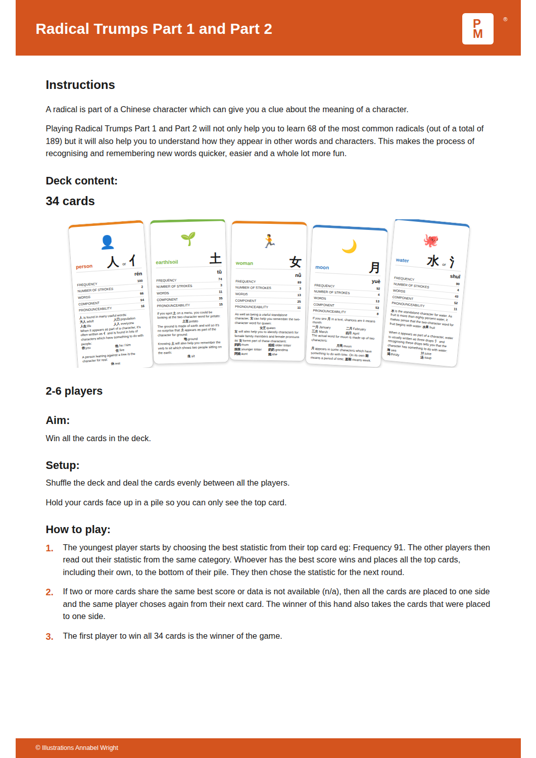Radical Trumps Part 1 and Part 2
®
P
M
Instructions
A radical is part of a Chinese character which can give you a clue about the meaning of a character.
Playing Radical Trumps Part 1 and Part 2 will not only help you to learn 68 of the most common radicals (out of a total of 189) but it will also help you to understand how they appear in other words and characters. This makes the process of recognising and remembering new words quicker, easier and a whole lot more fun.
Deck content:
34 cards
👤
person
人 or 亻
rén
| FREQUENCY | 100 |
| NUMBER OF STROKES | 2 |
| WORDS | 66 |
| COMPONENT | 94 |
| PRONOUNCEABILITY | 16 |
人 is found in many useful words:
大人 adult
人口 population
人生 life
人人 everyone
When it appears as part of a character, it's often written as 亻 and is found in lots of characters which have something to do with people:
你 you
他 he / him
住 live
A person leaning against a tree is the character for rest:
休 rest
🌱
earth/soil
土
tǔ
| FREQUENCY | 74 |
| NUMBER OF STROKES | 3 |
| WORDS | 11 |
| COMPONENT | 35 |
| PRONOUNCEABILITY | 15 |
If you spot 土 on a menu, you could be looking at the two-character word for potato:
土豆 potato
The ground is made of earth and soil so it's no surprise that 土 appears as part of the character for ground:
地 ground
Knowing 土 will also help you remember the verb to sit which shows two people sitting on the earth:
坐 sit
🏃
woman
女
nǖ
| FREQUENCY | 89 |
| NUMBER OF STROKES | 3 |
| WORDS | 13 |
| COMPONENT | 25 |
| PRONOUNCEABILITY | 11 |
As well as being a useful standalone character, 女 can help you remember the two-character word for queen:
女王 queen
女 will also help you to identify characters for female family members and female pronouns as 女 forms part of these characters:
妈妈 mum
姐姐 older sister
妹妹 younger sister
奶奶 grandma
阿娘 aunt
她 she
🌙
moon
月
yuè
| FREQUENCY | 92 |
| NUMBER OF STROKES | 4 |
| WORDS | 13 |
| COMPONENT | 53 |
| PRONOUNCEABILITY | 8 |
If you see 月 in a text, chances are it means month:
一月 January
二月 February
三月 March
四月 April
The actual word for moon is made up of two characters:
月亮 moon
月 appears in some characters which have something to do with time. On its own 期 means a period of time; 星期 means week.
🐙
water
水 or 氵
shuǐ
| FREQUENCY | 90 |
| NUMBER OF STROKES | 4 |
| WORDS | 43 |
| COMPONENT | 52 |
| PRONOUNCEABILITY | 11 |
水 is the standalone character for water. As fruit is more than eighty percent water, it makes sense that the two-character word for fruit begins with water: 水果 fruit
When it appears as part of a character, water is usually written as three drops: 氵 and recognising these drops tells you that the character has something to do with water:
海 sea
汁 juice
渴 thirsty
汤 soup
2-6 players
Aim:
Win all the cards in the deck.
Setup:
Shuffle the deck and deal the cards evenly between all the players.
Hold your cards face up in a pile so you can only see the top card.
How to play:
The youngest player starts by choosing the best statistic from their top card eg: Frequency 91. The other players then read out their statistic from the same category. Whoever has the best score wins and places all the top cards, including their own, to the bottom of their pile. They then chose the statistic for the next round.
If two or more cards share the same best score or data is not available (n/a), then all the cards are placed to one side and the same player choses again from their next card. The winner of this hand also takes the cards that were placed to one side.
The first player to win all 34 cards is the winner of the game.
© Illustrations Annabel Wright